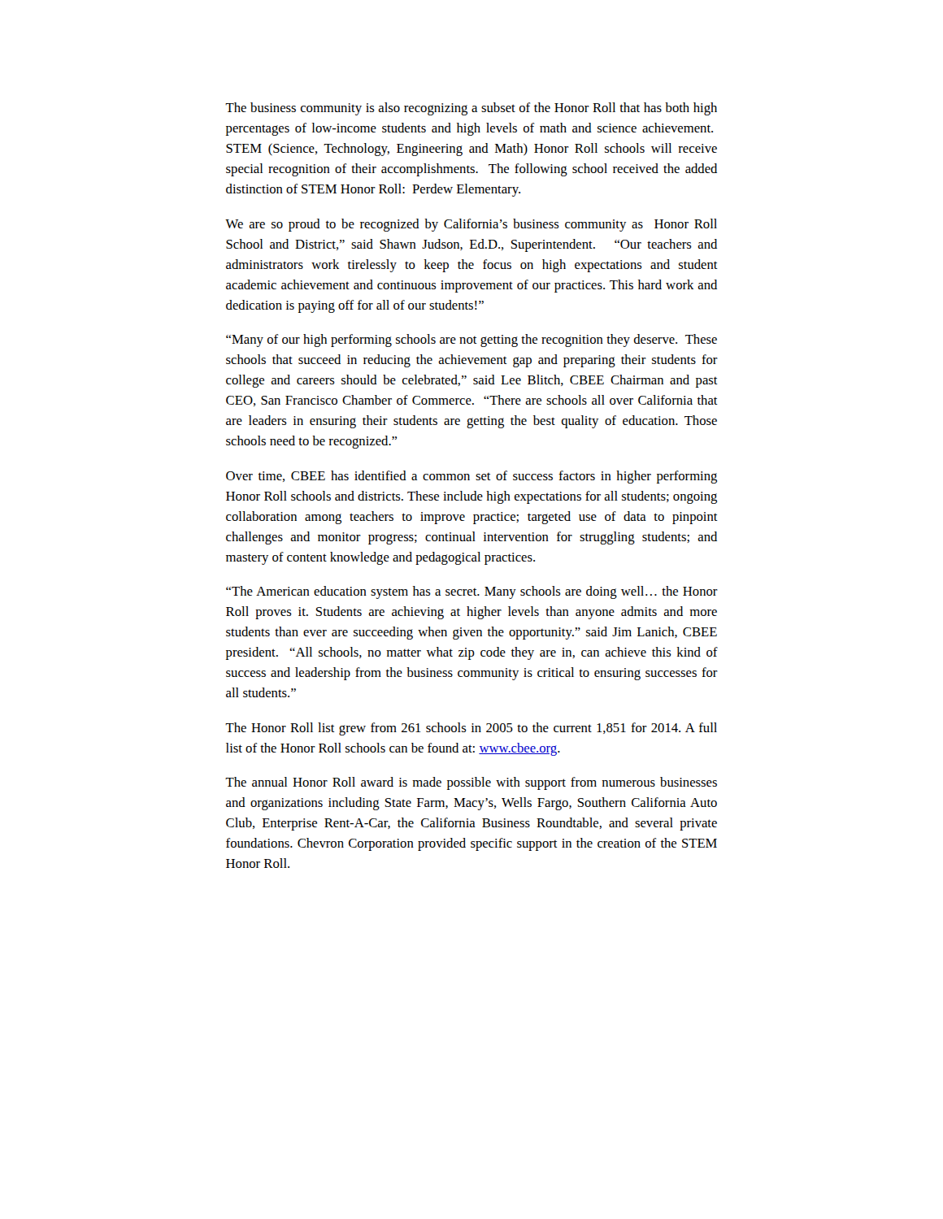The business community is also recognizing a subset of the Honor Roll that has both high percentages of low-income students and high levels of math and science achievement. STEM (Science, Technology, Engineering and Math) Honor Roll schools will receive special recognition of their accomplishments. The following school received the added distinction of STEM Honor Roll: Perdew Elementary.
We are so proud to be recognized by California’s business community as Honor Roll School and District,” said Shawn Judson, Ed.D., Superintendent. “Our teachers and administrators work tirelessly to keep the focus on high expectations and student academic achievement and continuous improvement of our practices. This hard work and dedication is paying off for all of our students!”
“Many of our high performing schools are not getting the recognition they deserve. These schools that succeed in reducing the achievement gap and preparing their students for college and careers should be celebrated,” said Lee Blitch, CBEE Chairman and past CEO, San Francisco Chamber of Commerce. “There are schools all over California that are leaders in ensuring their students are getting the best quality of education. Those schools need to be recognized.”
Over time, CBEE has identified a common set of success factors in higher performing Honor Roll schools and districts. These include high expectations for all students; ongoing collaboration among teachers to improve practice; targeted use of data to pinpoint challenges and monitor progress; continual intervention for struggling students; and mastery of content knowledge and pedagogical practices.
“The American education system has a secret. Many schools are doing well… the Honor Roll proves it. Students are achieving at higher levels than anyone admits and more students than ever are succeeding when given the opportunity.” said Jim Lanich, CBEE president. “All schools, no matter what zip code they are in, can achieve this kind of success and leadership from the business community is critical to ensuring successes for all students.”
The Honor Roll list grew from 261 schools in 2005 to the current 1,851 for 2014. A full list of the Honor Roll schools can be found at: www.cbee.org.
The annual Honor Roll award is made possible with support from numerous businesses and organizations including State Farm, Macy’s, Wells Fargo, Southern California Auto Club, Enterprise Rent-A-Car, the California Business Roundtable, and several private foundations. Chevron Corporation provided specific support in the creation of the STEM Honor Roll.